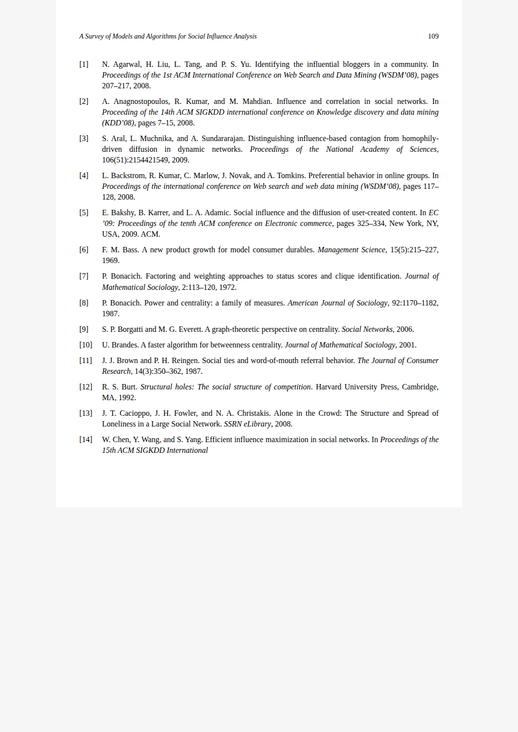A Survey of Models and Algorithms for Social Influence Analysis 109
[1] N. Agarwal, H. Liu, L. Tang, and P. S. Yu. Identifying the influential bloggers in a community. In Proceedings of the 1st ACM International Conference on Web Search and Data Mining (WSDM’08), pages 207–217, 2008.
[2] A. Anagnostopoulos, R. Kumar, and M. Mahdian. Influence and correlation in social networks. In Proceeding of the 14th ACM SIGKDD international conference on Knowledge discovery and data mining (KDD’08), pages 7–15, 2008.
[3] S. Aral, L. Muchnika, and A. Sundararajan. Distinguishing influence-based contagion from homophily-driven diffusion in dynamic networks. Proceedings of the National Academy of Sciences, 106(51):2154421549, 2009.
[4] L. Backstrom, R. Kumar, C. Marlow, J. Novak, and A. Tomkins. Preferential behavior in online groups. In Proceedings of the international conference on Web search and web data mining (WSDM’08), pages 117–128, 2008.
[5] E. Bakshy, B. Karrer, and L. A. Adamic. Social influence and the diffusion of user-created content. In EC ’09: Proceedings of the tenth ACM conference on Electronic commerce, pages 325–334, New York, NY, USA, 2009. ACM.
[6] F. M. Bass. A new product growth for model consumer durables. Management Science, 15(5):215–227, 1969.
[7] P. Bonacich. Factoring and weighting approaches to status scores and clique identification. Journal of Mathematical Sociology, 2:113–120, 1972.
[8] P. Bonacich. Power and centrality: a family of measures. American Journal of Sociology, 92:1170–1182, 1987.
[9] S. P. Borgatti and M. G. Everett. A graph-theoretic perspective on centrality. Social Networks, 2006.
[10] U. Brandes. A faster algorithm for betweenness centrality. Journal of Mathematical Sociology, 2001.
[11] J. J. Brown and P. H. Reingen. Social ties and word-of-mouth referral behavior. The Journal of Consumer Research, 14(3):350–362, 1987.
[12] R. S. Burt. Structural holes: The social structure of competition. Harvard University Press, Cambridge, MA, 1992.
[13] J. T. Cacioppo, J. H. Fowler, and N. A. Christakis. Alone in the Crowd: The Structure and Spread of Loneliness in a Large Social Network. SSRN eLibrary, 2008.
[14] W. Chen, Y. Wang, and S. Yang. Efficient influence maximization in social networks. In Proceedings of the 15th ACM SIGKDD International